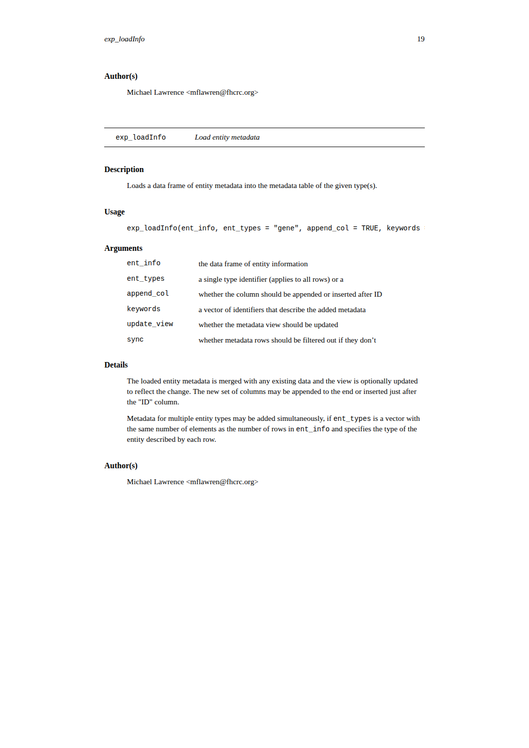exp_loadInfo 19
Author(s)
Michael Lawrence <mflawren@fhcrc.org>
exp_loadInfo Load entity metadata
Description
Loads a data frame of entity metadata into the metadata table of the given type(s).
Usage
exp_loadInfo(ent_info, ent_types = "gene", append_col = TRUE, keywords = NULL, update_view = TRUE, s
Arguments
| ent_info | the data frame of entity information |
| ent_types | a single type identifier (applies to all rows) or a |
| append_col | whether the column should be appended or inserted after ID |
| keywords | a vector of identifiers that describe the added metadata |
| update_view | whether the metadata view should be updated |
| sync | whether metadata rows should be filtered out if they don’t |
Details
The loaded entity metadata is merged with any existing data and the view is optionally updated to reflect the change. The new set of columns may be appended to the end or inserted just after the "ID" column.
Metadata for multiple entity types may be added simultaneously, if ent_types is a vector with the same number of elements as the number of rows in ent_info and specifies the type of the entity described by each row.
Author(s)
Michael Lawrence <mflawren@fhcrc.org>